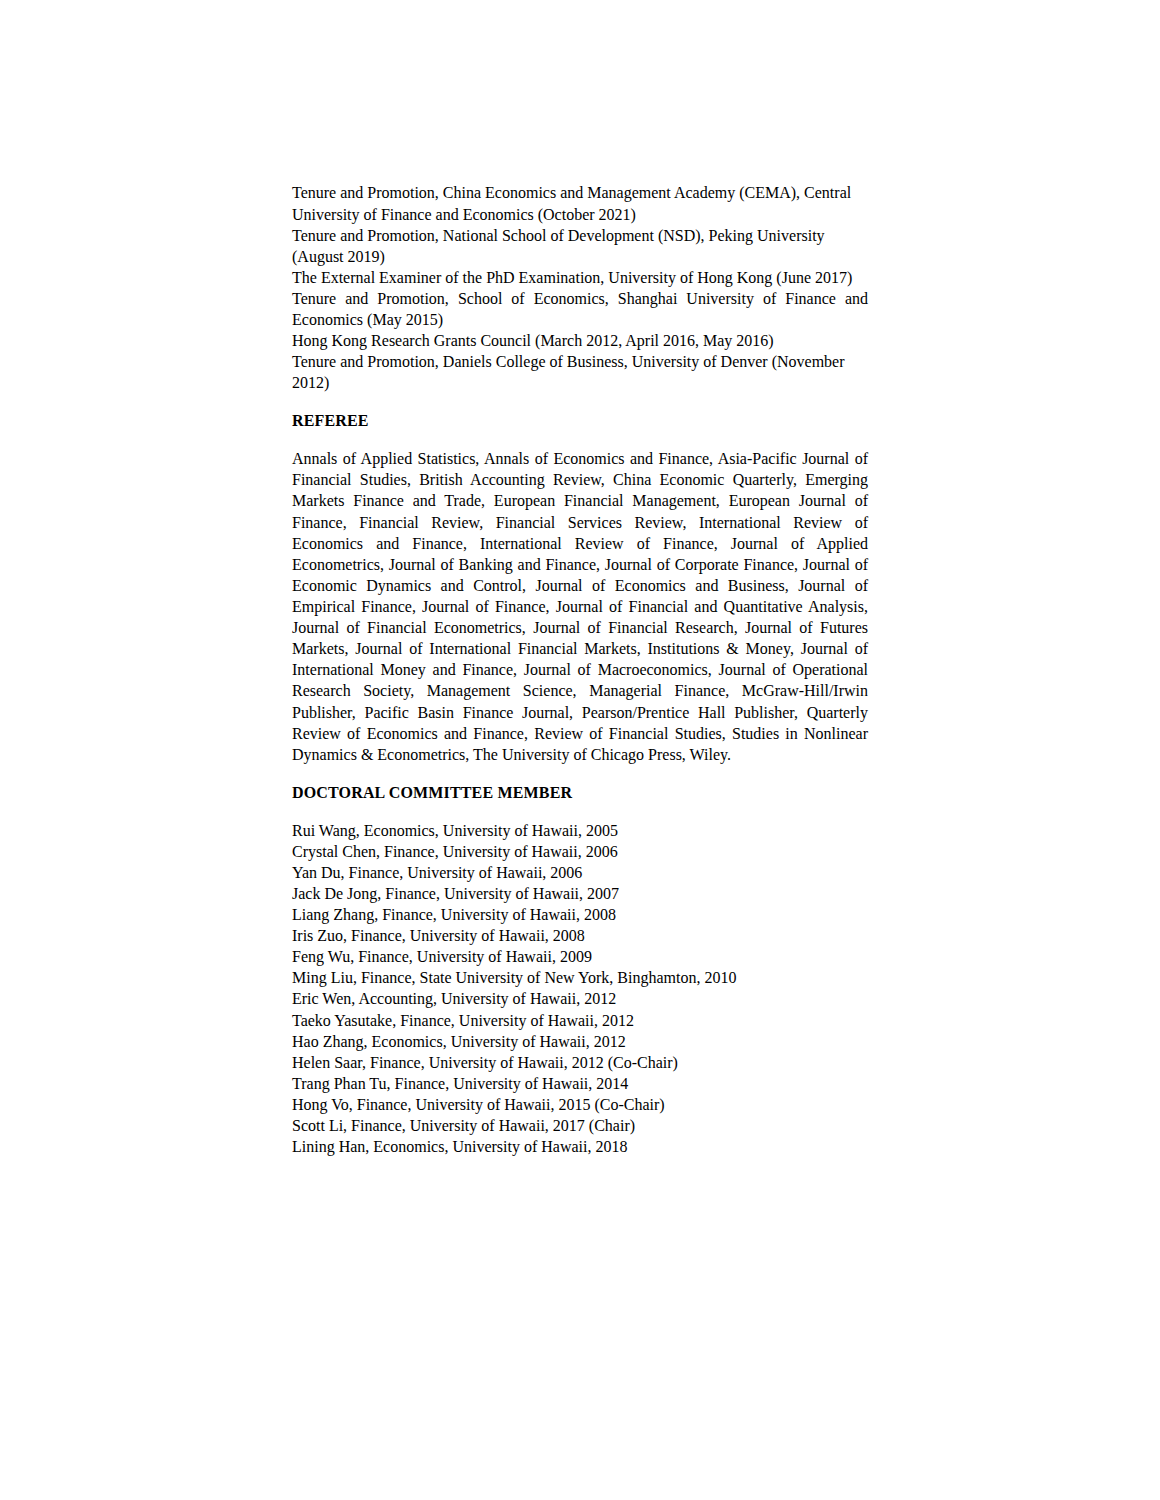Tenure and Promotion, China Economics and Management Academy (CEMA), Central University of Finance and Economics (October 2021)
Tenure and Promotion, National School of Development (NSD), Peking University (August 2019)
The External Examiner of the PhD Examination, University of Hong Kong (June 2017)
Tenure and Promotion, School of Economics, Shanghai University of Finance and Economics (May 2015)
Hong Kong Research Grants Council (March 2012, April 2016, May 2016)
Tenure and Promotion, Daniels College of Business, University of Denver (November 2012)
Referee
Annals of Applied Statistics, Annals of Economics and Finance, Asia-Pacific Journal of Financial Studies, British Accounting Review, China Economic Quarterly, Emerging Markets Finance and Trade, European Financial Management, European Journal of Finance, Financial Review, Financial Services Review, International Review of Economics and Finance, International Review of Finance, Journal of Applied Econometrics, Journal of Banking and Finance, Journal of Corporate Finance, Journal of Economic Dynamics and Control, Journal of Economics and Business, Journal of Empirical Finance, Journal of Finance, Journal of Financial and Quantitative Analysis, Journal of Financial Econometrics, Journal of Financial Research, Journal of Futures Markets, Journal of International Financial Markets, Institutions & Money, Journal of International Money and Finance, Journal of Macroeconomics, Journal of Operational Research Society, Management Science, Managerial Finance, McGraw-Hill/Irwin Publisher, Pacific Basin Finance Journal, Pearson/Prentice Hall Publisher, Quarterly Review of Economics and Finance, Review of Financial Studies, Studies in Nonlinear Dynamics & Econometrics, The University of Chicago Press, Wiley.
Doctoral Committee Member
Rui Wang, Economics, University of Hawaii, 2005
Crystal Chen, Finance, University of Hawaii, 2006
Yan Du, Finance, University of Hawaii, 2006
Jack De Jong, Finance, University of Hawaii, 2007
Liang Zhang, Finance, University of Hawaii, 2008
Iris Zuo, Finance, University of Hawaii, 2008
Feng Wu, Finance, University of Hawaii, 2009
Ming Liu, Finance, State University of New York, Binghamton, 2010
Eric Wen, Accounting, University of Hawaii, 2012
Taeko Yasutake, Finance, University of Hawaii, 2012
Hao Zhang, Economics, University of Hawaii, 2012
Helen Saar, Finance, University of Hawaii, 2012 (Co-Chair)
Trang Phan Tu, Finance, University of Hawaii, 2014
Hong Vo, Finance, University of Hawaii, 2015 (Co-Chair)
Scott Li, Finance, University of Hawaii, 2017 (Chair)
Lining Han, Economics, University of Hawaii, 2018